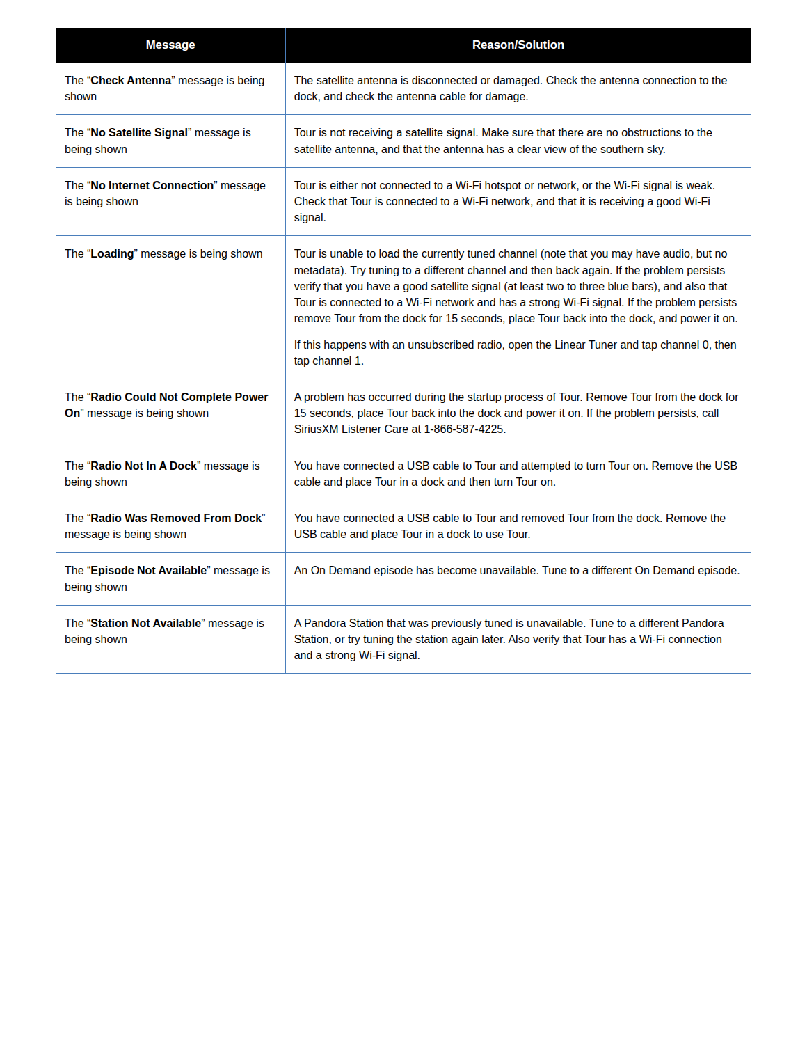| Message | Reason/Solution |
| --- | --- |
| The “ Check Antenna ” message is being shown | The satellite antenna is disconnected or damaged. Check the antenna connection to the dock, and check the antenna cable for damage. |
| The “ No Satellite Signal ” message is being shown | Tour is not receiving a satellite signal. Make sure that there are no obstructions to the satellite antenna, and that the antenna has a clear view of the southern sky. |
| The “ No Internet Connection ” message is being shown | Tour is either not connected to a Wi-Fi hotspot or network, or the Wi-Fi signal is weak. Check that Tour is connected to a Wi-Fi network, and that it is receiving a good Wi-Fi signal. |
| The “ Loading ” message is being shown | Tour is unable to load the currently tuned channel (note that you may have audio, but no metadata). Try tuning to a different channel and then back again. If the problem persists verify that you have a good satellite signal (at least two to three blue bars), and also that Tour is connected to a Wi-Fi network and has a strong Wi-Fi signal. If the problem persists remove Tour from the dock for 15 seconds, place Tour back into the dock, and power it on. If this happens with an unsubscribed radio, open the Linear Tuner and tap channel 0, then tap channel 1. |
| The “ Radio Could Not Complete Power On ” message is being shown | A problem has occurred during the startup process of Tour. Remove Tour from the dock for 15 seconds, place Tour back into the dock and power it on. If the problem persists, call SiriusXM Listener Care at 1-866-587-4225. |
| The “ Radio Not In A Dock ” message is being shown | You have connected a USB cable to Tour and attempted to turn Tour on. Remove the USB cable and place Tour in a dock and then turn Tour on. |
| The “ Radio Was Removed From Dock ” message is being shown | You have connected a USB cable to Tour and removed Tour from the dock. Remove the USB cable and place Tour in a dock to use Tour. |
| The “ Episode Not Available ” message is being shown | An On Demand episode has become unavailable. Tune to a different On Demand episode. |
| The “ Station Not Available ” message is being shown | A Pandora Station that was previously tuned is unavailable. Tune to a different Pandora Station, or try tuning the station again later. Also verify that Tour has a Wi-Fi connection and a strong Wi-Fi signal. |